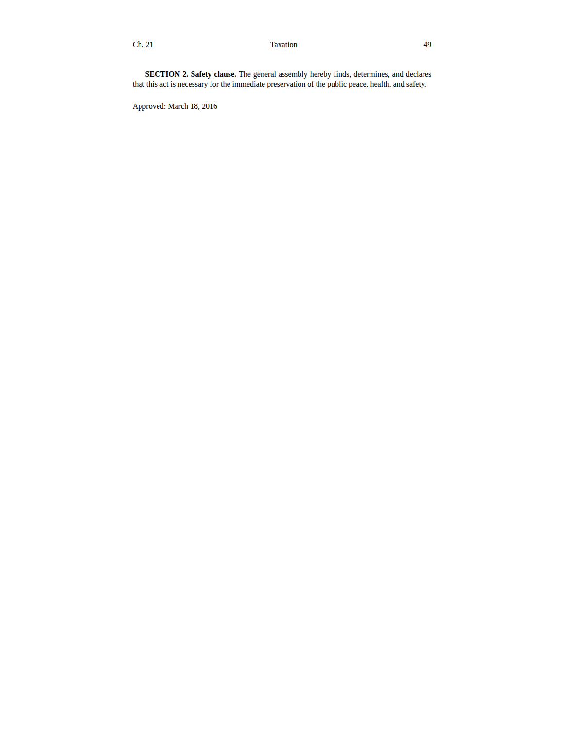Ch. 21
Taxation
49
SECTION 2. Safety clause. The general assembly hereby finds, determines, and declares that this act is necessary for the immediate preservation of the public peace, health, and safety.
Approved: March 18, 2016